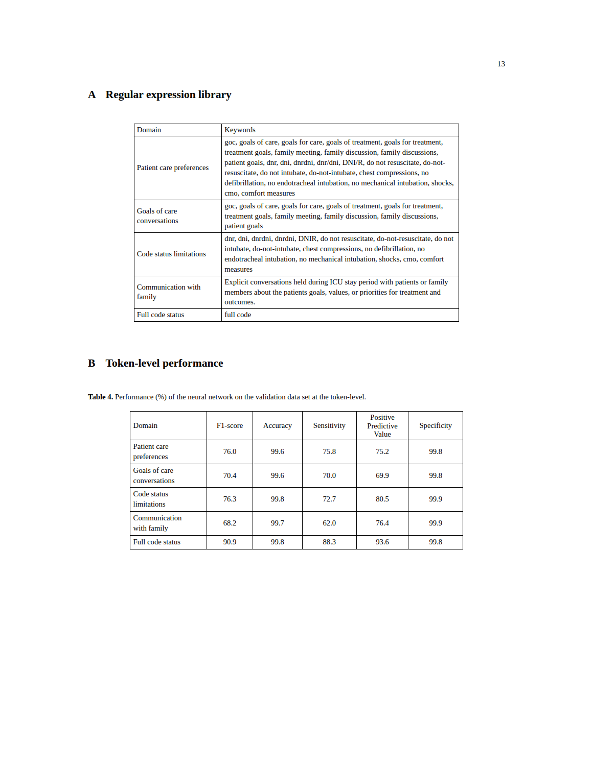13
ARegular expression library
| Domain | Keywords |
| --- | --- |
| Patient care preferences | goc, goals of care, goals for care, goals of treatment, goals for treatment, treatment goals, family meeting, family discussion, family discussions, patient goals, dnr, dni, dnrdni, dnr/dni, DNI/R, do not resuscitate, do-not-resuscitate, do not intubate, do-not-intubate, chest compressions, no defibrillation, no endotracheal intubation, no mechanical intubation, shocks, cmo, comfort measures |
| Goals of care conversations | goc, goals of care, goals for care, goals of treatment, goals for treatment, treatment goals, family meeting, family discussion, family discussions, patient goals |
| Code status limitations | dnr, dni, dnrdni, dnrdni, DNIR, do not resuscitate, do-not-resuscitate, do not intubate, do-not-intubate, chest compressions, no defibrillation, no endotracheal intubation, no mechanical intubation, shocks, cmo, comfort measures |
| Communication with family | Explicit conversations held during ICU stay period with patients or family members about the patients goals, values, or priorities for treatment and outcomes. |
| Full code status | full code |
BToken-level performance
Table 4. Performance (%) of the neural network on the validation data set at the token-level.
| Domain | F1-score | Accuracy | Sensitivity | Positive Predictive Value | Specificity |
| --- | --- | --- | --- | --- | --- |
| Patient care preferences | 76.0 | 99.6 | 75.8 | 75.2 | 99.8 |
| Goals of care conversations | 70.4 | 99.6 | 70.0 | 69.9 | 99.8 |
| Code status limitations | 76.3 | 99.8 | 72.7 | 80.5 | 99.9 |
| Communication with family | 68.2 | 99.7 | 62.0 | 76.4 | 99.9 |
| Full code status | 90.9 | 99.8 | 88.3 | 93.6 | 99.8 |